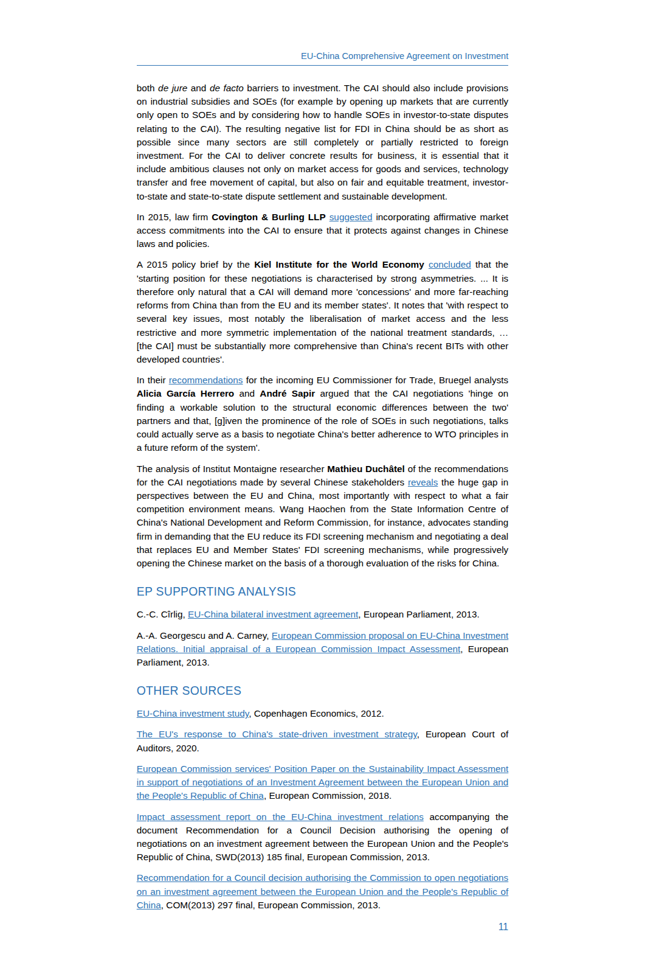EU-China Comprehensive Agreement on Investment
both de jure and de facto barriers to investment. The CAI should also include provisions on industrial subsidies and SOEs (for example by opening up markets that are currently only open to SOEs and by considering how to handle SOEs in investor-to-state disputes relating to the CAI). The resulting negative list for FDI in China should be as short as possible since many sectors are still completely or partially restricted to foreign investment. For the CAI to deliver concrete results for business, it is essential that it include ambitious clauses not only on market access for goods and services, technology transfer and free movement of capital, but also on fair and equitable treatment, investor-to-state and state-to-state dispute settlement and sustainable development.
In 2015, law firm Covington & Burling LLP suggested incorporating affirmative market access commitments into the CAI to ensure that it protects against changes in Chinese laws and policies.
A 2015 policy brief by the Kiel Institute for the World Economy concluded that the 'starting position for these negotiations is characterised by strong asymmetries. ... It is therefore only natural that a CAI will demand more 'concessions' and more far-reaching reforms from China than from the EU and its member states'. It notes that 'with respect to several key issues, most notably the liberalisation of market access and the less restrictive and more symmetric implementation of the national treatment standards, … [the CAI] must be substantially more comprehensive than China's recent BITs with other developed countries'.
In their recommendations for the incoming EU Commissioner for Trade, Bruegel analysts Alicia García Herrero and André Sapir argued that the CAI negotiations 'hinge on finding a workable solution to the structural economic differences between the two' partners and that, [g]iven the prominence of the role of SOEs in such negotiations, talks could actually serve as a basis to negotiate China's better adherence to WTO principles in a future reform of the system'.
The analysis of Institut Montaigne researcher Mathieu Duchâtel of the recommendations for the CAI negotiations made by several Chinese stakeholders reveals the huge gap in perspectives between the EU and China, most importantly with respect to what a fair competition environment means. Wang Haochen from the State Information Centre of China's National Development and Reform Commission, for instance, advocates standing firm in demanding that the EU reduce its FDI screening mechanism and negotiating a deal that replaces EU and Member States' FDI screening mechanisms, while progressively opening the Chinese market on the basis of a thorough evaluation of the risks for China.
EP SUPPORTING ANALYSIS
C.-C. Cîrlig, EU-China bilateral investment agreement, European Parliament, 2013.
A.-A. Georgescu and A. Carney, European Commission proposal on EU-China Investment Relations. Initial appraisal of a European Commission Impact Assessment, European Parliament, 2013.
OTHER SOURCES
EU-China investment study, Copenhagen Economics, 2012.
The EU's response to China's state-driven investment strategy, European Court of Auditors, 2020.
European Commission services' Position Paper on the Sustainability Impact Assessment in support of negotiations of an Investment Agreement between the European Union and the People's Republic of China, European Commission, 2018.
Impact assessment report on the EU-China investment relations accompanying the document Recommendation for a Council Decision authorising the opening of negotiations on an investment agreement between the European Union and the People's Republic of China, SWD(2013) 185 final, European Commission, 2013.
Recommendation for a Council decision authorising the Commission to open negotiations on an investment agreement between the European Union and the People's Republic of China, COM(2013) 297 final, European Commission, 2013.
11